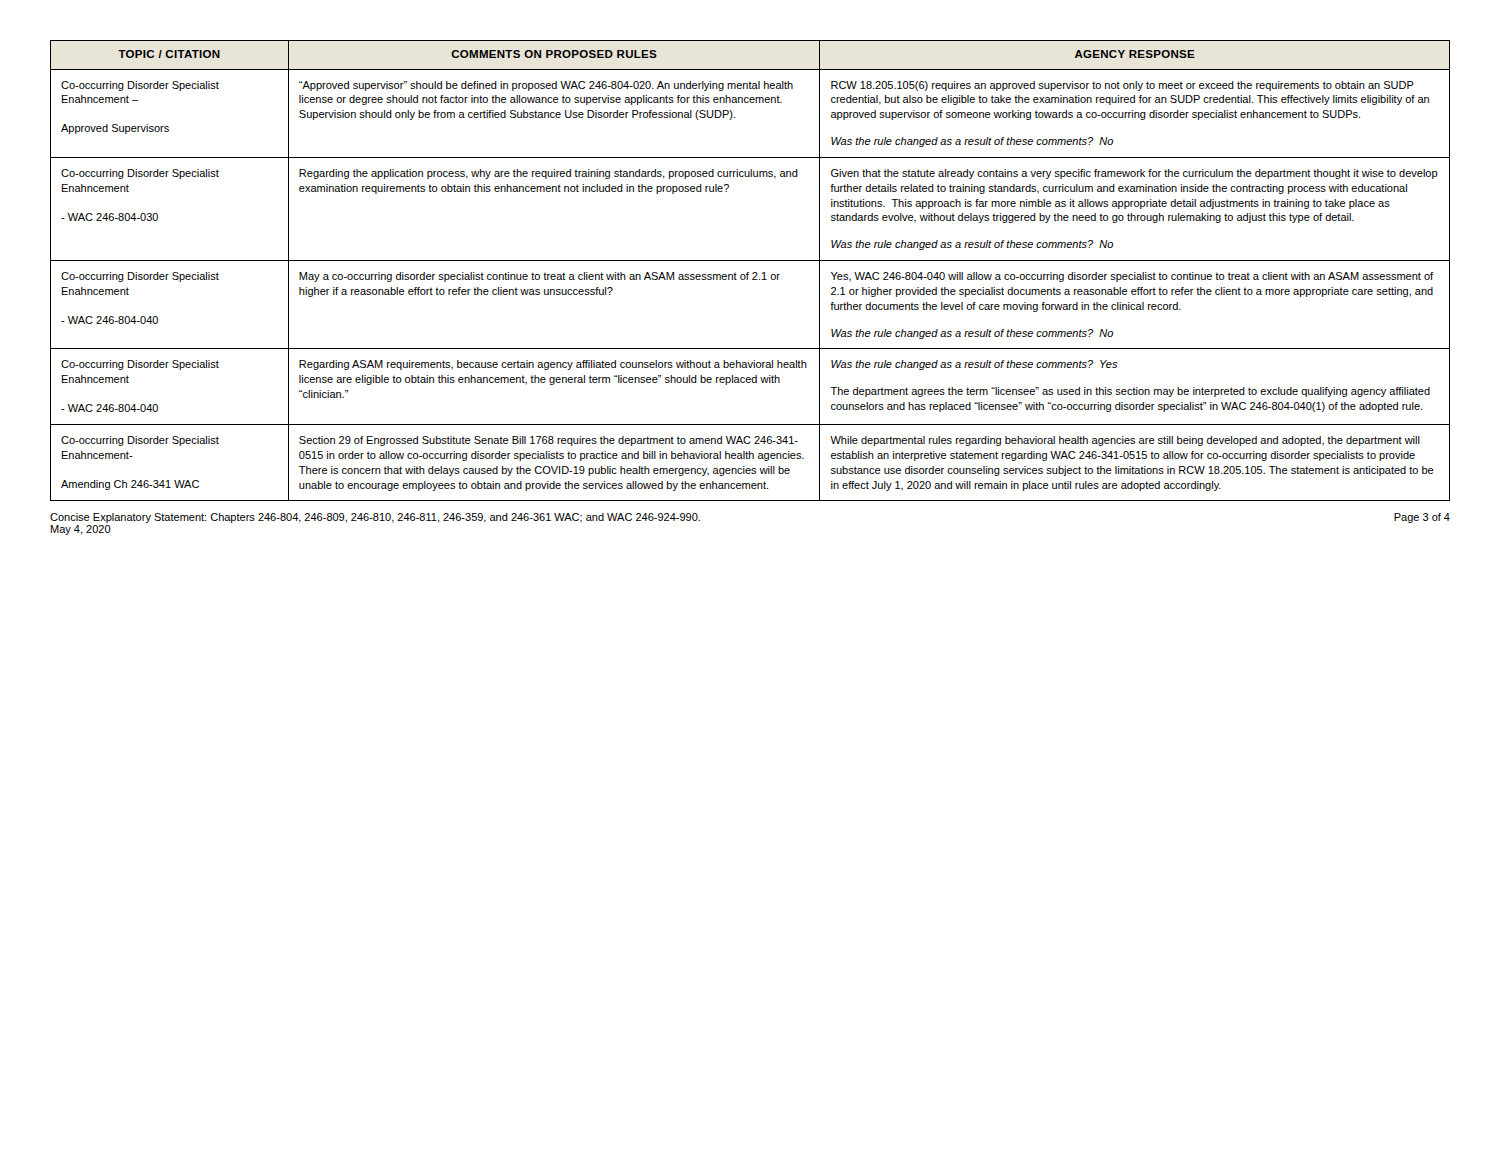| TOPIC / CITATION | COMMENTS ON PROPOSED RULES | AGENCY RESPONSE |
| --- | --- | --- |
| Co-occurring Disorder Specialist Enahncement – Approved Supervisors | “Approved supervisor” should be defined in proposed WAC 246-804-020. An underlying mental health license or degree should not factor into the allowance to supervise applicants for this enhancement. Supervision should only be from a certified Substance Use Disorder Professional (SUDP). | RCW 18.205.105(6) requires an approved supervisor to not only to meet or exceed the requirements to obtain an SUDP credential, but also be eligible to take the examination required for an SUDP credential. This effectively limits eligibility of an approved supervisor of someone working towards a co-occurring disorder specialist enhancement to SUDPs. Was the rule changed as a result of these comments? No |
| Co-occurring Disorder Specialist Enahncement - WAC 246-804-030 | Regarding the application process, why are the required training standards, proposed curriculums, and examination requirements to obtain this enhancement not included in the proposed rule? | Given that the statute already contains a very specific framework for the curriculum the department thought it wise to develop further details related to training standards, curriculum and examination inside the contracting process with educational institutions. This approach is far more nimble as it allows appropriate detail adjustments in training to take place as standards evolve, without delays triggered by the need to go through rulemaking to adjust this type of detail. Was the rule changed as a result of these comments? No |
| Co-occurring Disorder Specialist Enahncement - WAC 246-804-040 | May a co-occurring disorder specialist continue to treat a client with an ASAM assessment of 2.1 or higher if a reasonable effort to refer the client was unsuccessful? | Yes, WAC 246-804-040 will allow a co-occurring disorder specialist to continue to treat a client with an ASAM assessment of 2.1 or higher provided the specialist documents a reasonable effort to refer the client to a more appropriate care setting, and further documents the level of care moving forward in the clinical record. Was the rule changed as a result of these comments? No |
| Co-occurring Disorder Specialist Enahncement - WAC 246-804-040 | Regarding ASAM requirements, because certain agency affiliated counselors without a behavioral health license are eligible to obtain this enhancement, the general term “licensee” should be replaced with “clinician.” | Was the rule changed as a result of these comments? Yes The department agrees the term “licensee” as used in this section may be interpreted to exclude qualifying agency affiliated counselors and has replaced “licensee” with “co-occurring disorder specialist” in WAC 246-804-040(1) of the adopted rule. |
| Co-occurring Disorder Specialist Enahncement- Amending Ch 246-341 WAC | Section 29 of Engrossed Substitute Senate Bill 1768 requires the department to amend WAC 246-341-0515 in order to allow co-occurring disorder specialists to practice and bill in behavioral health agencies. There is concern that with delays caused by the COVID-19 public health emergency, agencies will be unable to encourage employees to obtain and provide the services allowed by the enhancement. | While departmental rules regarding behavioral health agencies are still being developed and adopted, the department will establish an interpretive statement regarding WAC 246-341-0515 to allow for co-occurring disorder specialists to provide substance use disorder counseling services subject to the limitations in RCW 18.205.105. The statement is anticipated to be in effect July 1, 2020 and will remain in place until rules are adopted accordingly. |
Concise Explanatory Statement: Chapters 246-804, 246-809, 246-810, 246-811, 246-359, and 246-361 WAC; and WAC 246-924-990.
May 4, 2020 Page 3 of 4